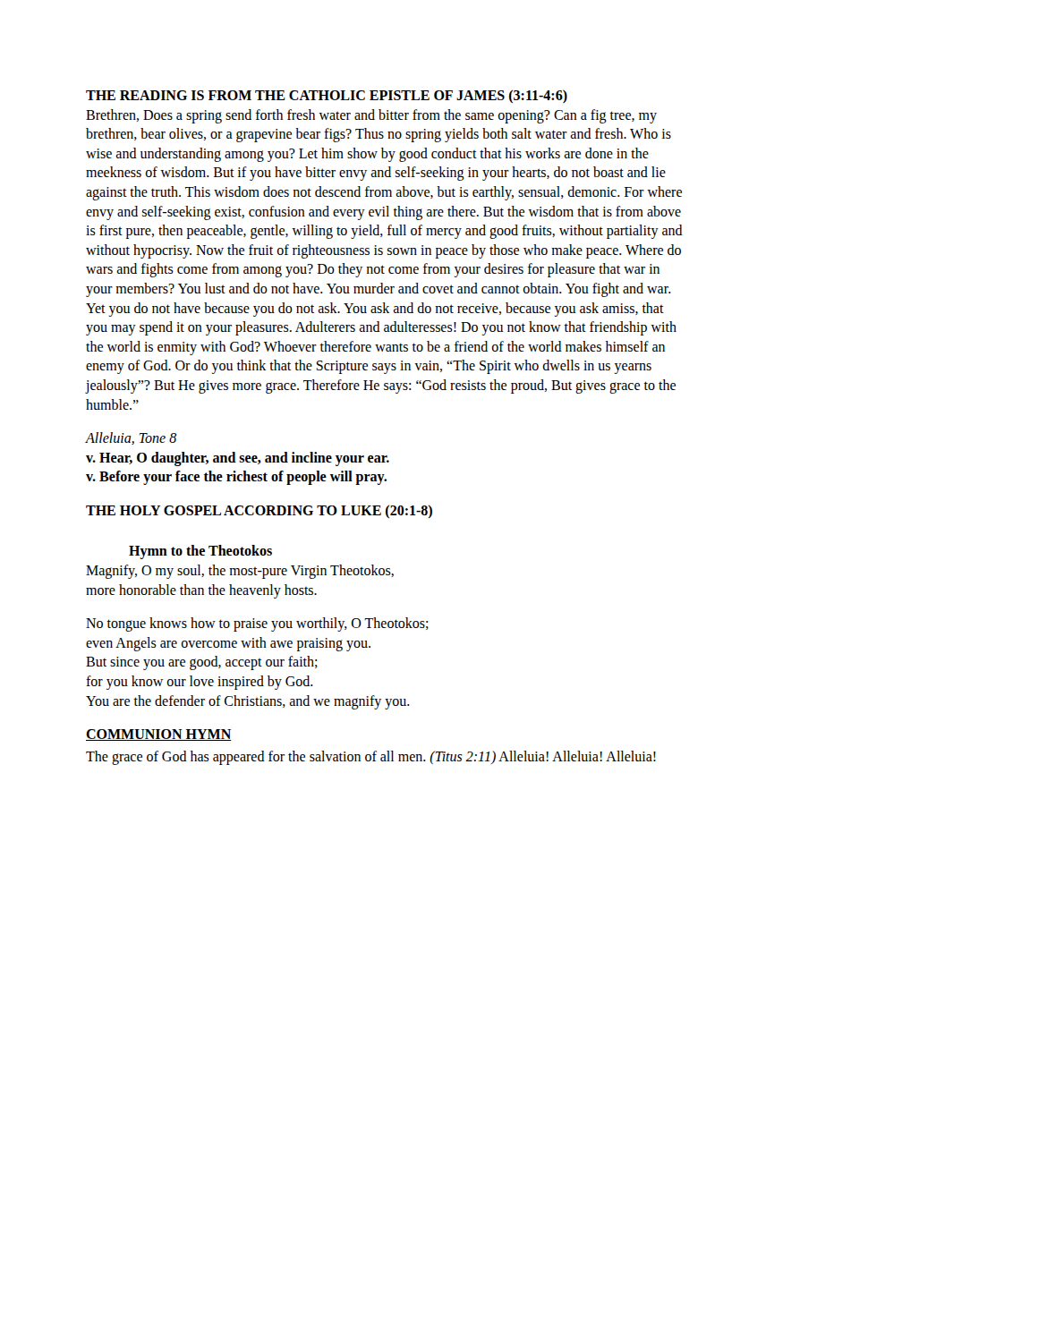THE READING IS FROM THE CATHOLIC EPISTLE OF JAMES (3:11-4:6)
Brethren, Does a spring send forth fresh water and bitter from the same opening? Can a fig tree, my brethren, bear olives, or a grapevine bear figs? Thus no spring yields both salt water and fresh. Who is wise and understanding among you? Let him show by good conduct that his works are done in the meekness of wisdom. But if you have bitter envy and self-seeking in your hearts, do not boast and lie against the truth. This wisdom does not descend from above, but is earthly, sensual, demonic. For where envy and self-seeking exist, confusion and every evil thing are there. But the wisdom that is from above is first pure, then peaceable, gentle, willing to yield, full of mercy and good fruits, without partiality and without hypocrisy. Now the fruit of righteousness is sown in peace by those who make peace. Where do wars and fights come from among you? Do they not come from your desires for pleasure that war in your members? You lust and do not have. You murder and covet and cannot obtain. You fight and war. Yet you do not have because you do not ask. You ask and do not receive, because you ask amiss, that you may spend it on your pleasures. Adulterers and adulteresses! Do you not know that friendship with the world is enmity with God? Whoever therefore wants to be a friend of the world makes himself an enemy of God. Or do you think that the Scripture says in vain, “The Spirit who dwells in us yearns jealously”? But He gives more grace. Therefore He says: “God resists the proud, But gives grace to the humble.”
Alleluia, Tone 8
v. Hear, O daughter, and see, and incline your ear.
v. Before your face the richest of people will pray.
THE HOLY GOSPEL ACCORDING TO LUKE (20:1-8)
Hymn to the Theotokos
Magnify, O my soul, the most-pure Virgin Theotokos,
more honorable than the heavenly hosts.
No tongue knows how to praise you worthily, O Theotokos;
even Angels are overcome with awe praising you.
But since you are good, accept our faith;
for you know our love inspired by God.
You are the defender of Christians, and we magnify you.
COMMUNION HYMN
The grace of God has appeared for the salvation of all men. (Titus 2:11) Alleluia! Alleluia! Alleluia!